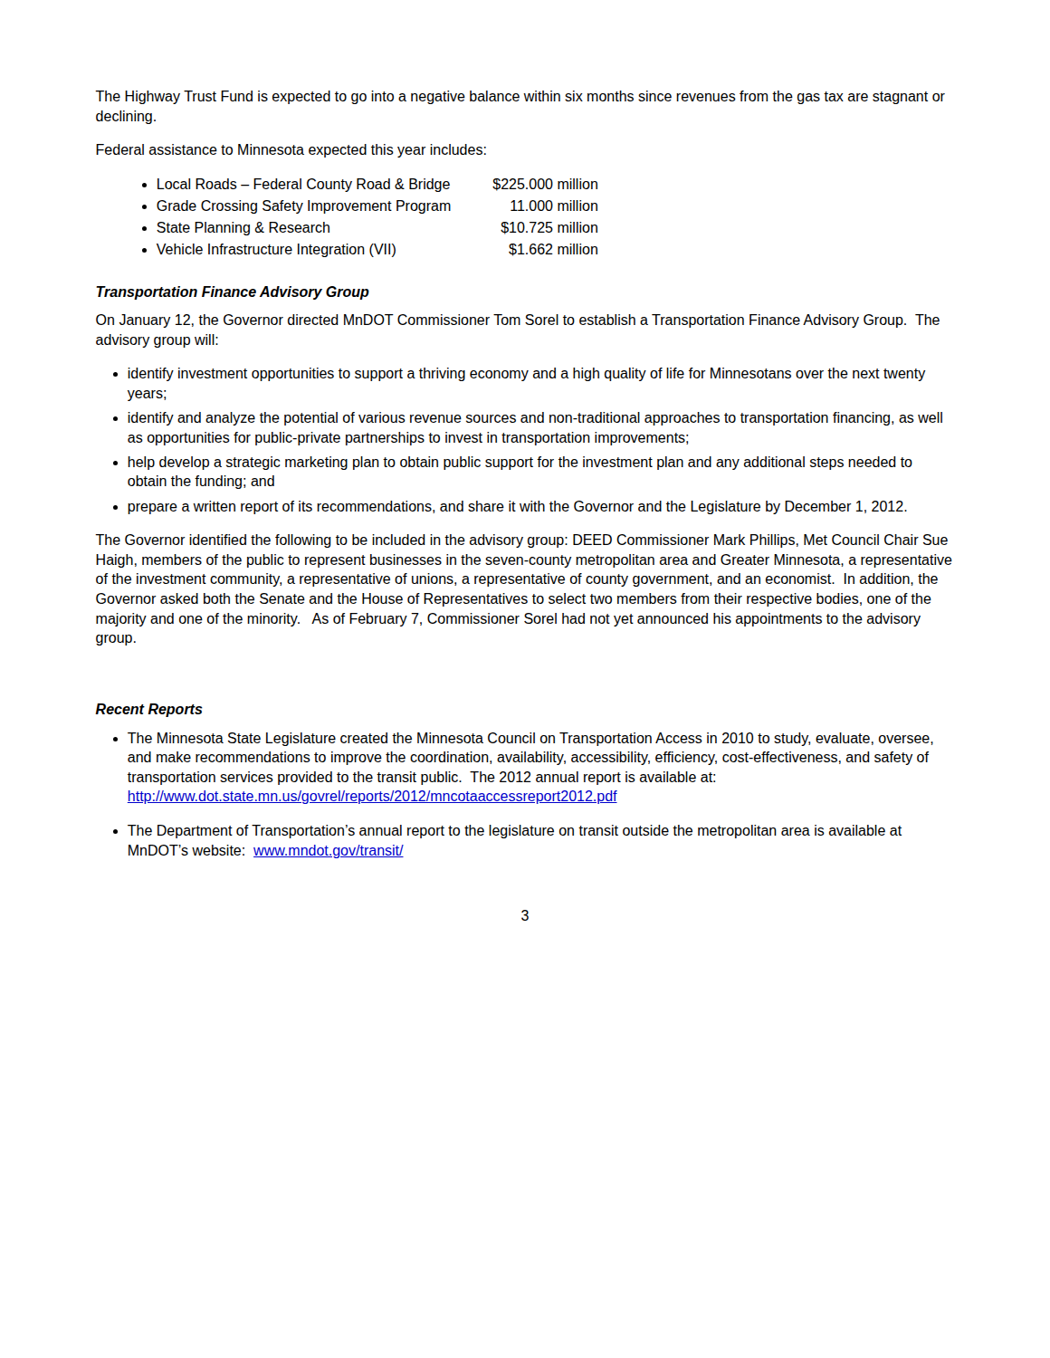The Highway Trust Fund is expected to go into a negative balance within six months since revenues from the gas tax are stagnant or declining.
Federal assistance to Minnesota expected this year includes:
Local Roads – Federal County Road & Bridge$225.000 million
Grade Crossing Safety Improvement Program 11.000 million
State Planning & Research$10.725 million
Vehicle Infrastructure Integration (VII)$1.662 million
Transportation Finance Advisory Group
On January 12, the Governor directed MnDOT Commissioner Tom Sorel to establish a Transportation Finance Advisory Group. The advisory group will:
identify investment opportunities to support a thriving economy and a high quality of life for Minnesotans over the next twenty years;
identify and analyze the potential of various revenue sources and non-traditional approaches to transportation financing, as well as opportunities for public-private partnerships to invest in transportation improvements;
help develop a strategic marketing plan to obtain public support for the investment plan and any additional steps needed to obtain the funding; and
prepare a written report of its recommendations, and share it with the Governor and the Legislature by December 1, 2012.
The Governor identified the following to be included in the advisory group: DEED Commissioner Mark Phillips, Met Council Chair Sue Haigh, members of the public to represent businesses in the seven-county metropolitan area and Greater Minnesota, a representative of the investment community, a representative of unions, a representative of county government, and an economist. In addition, the Governor asked both the Senate and the House of Representatives to select two members from their respective bodies, one of the majority and one of the minority. As of February 7, Commissioner Sorel had not yet announced his appointments to the advisory group.
Recent Reports
The Minnesota State Legislature created the Minnesota Council on Transportation Access in 2010 to study, evaluate, oversee, and make recommendations to improve the coordination, availability, accessibility, efficiency, cost-effectiveness, and safety of transportation services provided to the transit public. The 2012 annual report is available at:
http://www.dot.state.mn.us/govrel/reports/2012/mncotaaccessreport2012.pdf
The Department of Transportation’s annual report to the legislature on transit outside the metropolitan area is available at MnDOT’s website: www.mndot.gov/transit/
3